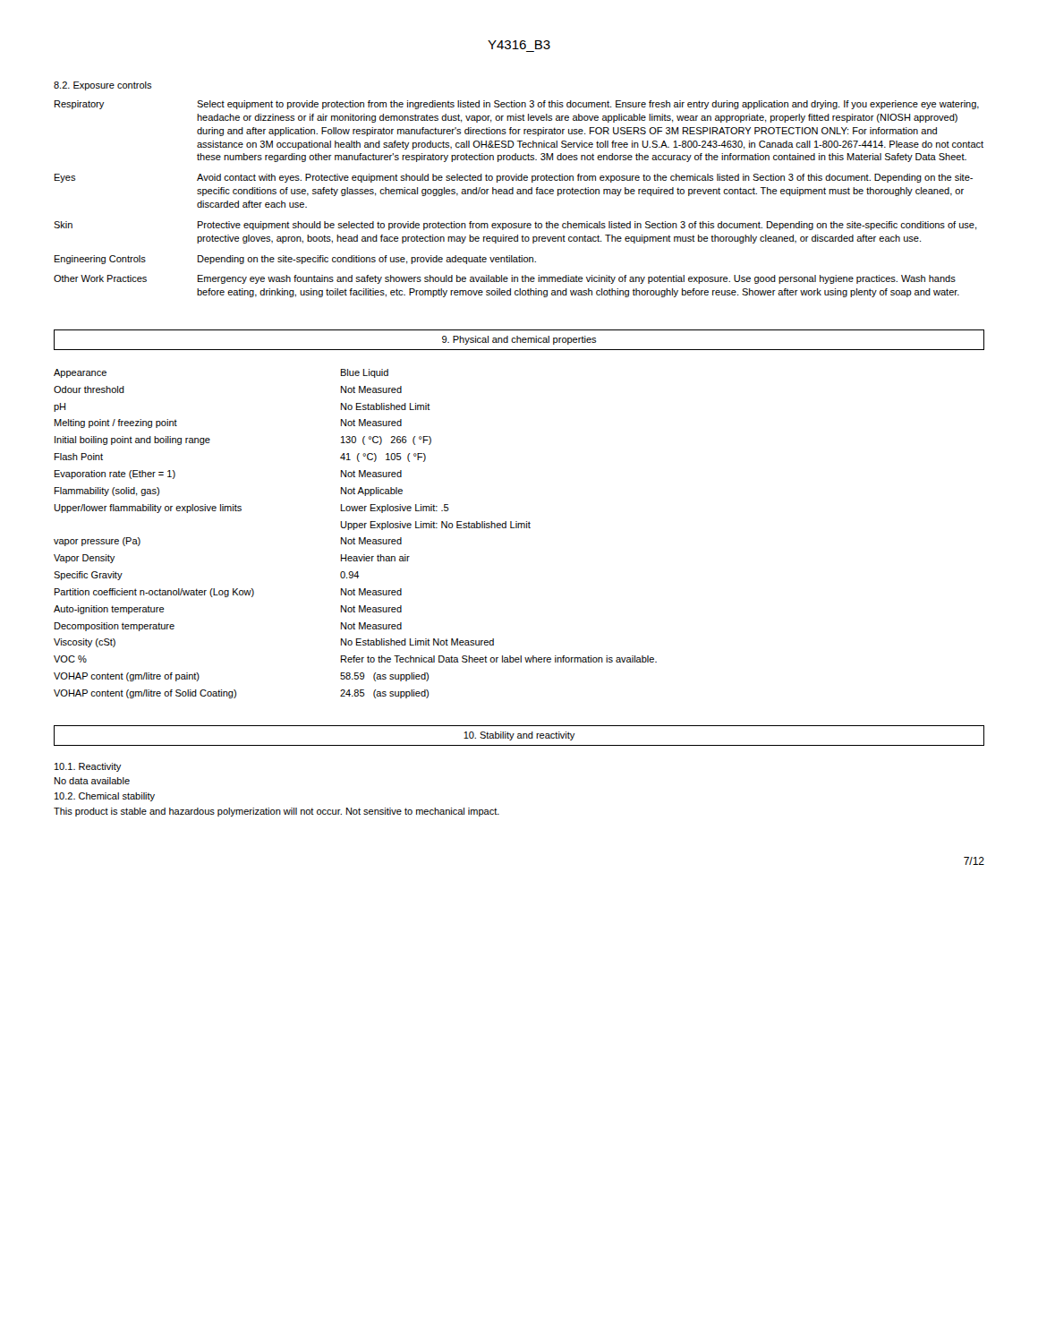Y4316_B3
8.2. Exposure controls
| Respiratory | Select equipment to provide protection from the ingredients listed in Section 3 of this document. Ensure fresh air entry during application and drying. If you experience eye watering, headache or dizziness or if air monitoring demonstrates dust, vapor, or mist levels are above applicable limits, wear an appropriate, properly fitted respirator (NIOSH approved) during and after application. Follow respirator manufacturer's directions for respirator use. FOR USERS OF 3M RESPIRATORY PROTECTION ONLY: For information and assistance on 3M occupational health and safety products, call OH&ESD Technical Service toll free in U.S.A. 1-800-243-4630, in Canada call 1-800-267-4414. Please do not contact these numbers regarding other manufacturer's respiratory protection products. 3M does not endorse the accuracy of the information contained in this Material Safety Data Sheet. |
| Eyes | Avoid contact with eyes. Protective equipment should be selected to provide protection from exposure to the chemicals listed in Section 3 of this document. Depending on the site-specific conditions of use, safety glasses, chemical goggles, and/or head and face protection may be required to prevent contact. The equipment must be thoroughly cleaned, or discarded after each use. |
| Skin | Protective equipment should be selected to provide protection from exposure to the chemicals listed in Section 3 of this document. Depending on the site-specific conditions of use, protective gloves, apron, boots, head and face protection may be required to prevent contact. The equipment must be thoroughly cleaned, or discarded after each use. |
| Engineering Controls | Depending on the site-specific conditions of use, provide adequate ventilation. |
| Other Work Practices | Emergency eye wash fountains and safety showers should be available in the immediate vicinity of any potential exposure. Use good personal hygiene practices. Wash hands before eating, drinking, using toilet facilities, etc. Promptly remove soiled clothing and wash clothing thoroughly before reuse. Shower after work using plenty of soap and water. |
9. Physical and chemical properties
| Appearance | Blue Liquid |
| Odour threshold | Not Measured |
| pH | No Established Limit |
| Melting point / freezing point | Not Measured |
| Initial boiling point and boiling range | 130 ( °C) 266 ( °F) |
| Flash Point | 41 ( °C) 105 ( °F) |
| Evaporation rate (Ether = 1) | Not Measured |
| Flammability (solid, gas) | Not Applicable |
| Upper/lower flammability or explosive limits | Lower Explosive Limit: .5 |
| | Upper Explosive Limit: No Established Limit |
| vapor pressure (Pa) | Not Measured |
| Vapor Density | Heavier than air |
| Specific Gravity | 0.94 |
| Partition coefficient n-octanol/water (Log Kow) | Not Measured |
| Auto-ignition temperature | Not Measured |
| Decomposition temperature | Not Measured |
| Viscosity (cSt) | No Established Limit Not Measured |
| VOC % | Refer to the Technical Data Sheet or label where information is available. |
| VOHAP content (gm/litre of paint) | 58.59 (as supplied) |
| VOHAP content (gm/litre of Solid Coating) | 24.85 (as supplied) |
10. Stability and reactivity
10.1. Reactivity
No data available
10.2. Chemical stability
This product is stable and hazardous polymerization will not occur. Not sensitive to mechanical impact.
7/12